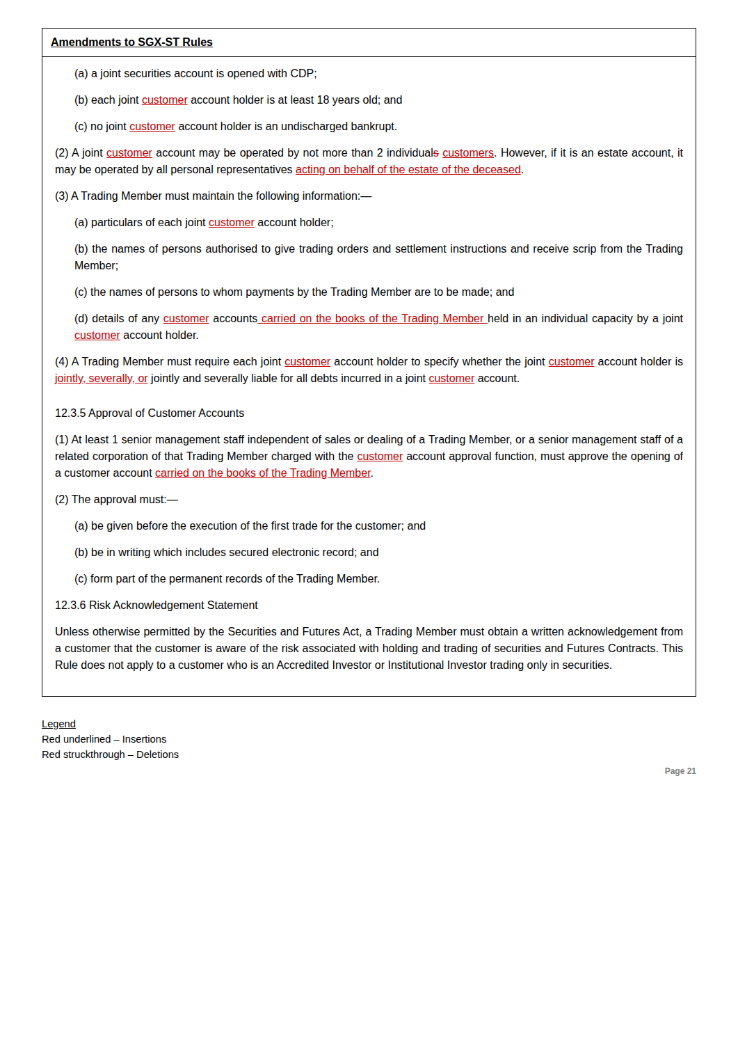Amendments to SGX-ST Rules
(a) a joint securities account is opened with CDP;
(b) each joint customer account holder is at least 18 years old; and
(c) no joint customer account holder is an undischarged bankrupt.
(2) A joint customer account may be operated by not more than 2 individuals customers. However, if it is an estate account, it may be operated by all personal representatives acting on behalf of the estate of the deceased.
(3) A Trading Member must maintain the following information:—
(a) particulars of each joint customer account holder;
(b) the names of persons authorised to give trading orders and settlement instructions and receive scrip from the Trading Member;
(c) the names of persons to whom payments by the Trading Member are to be made; and
(d) details of any customer accounts carried on the books of the Trading Member held in an individual capacity by a joint customer account holder.
(4) A Trading Member must require each joint customer account holder to specify whether the joint customer account holder is jointly, severally, or jointly and severally liable for all debts incurred in a joint customer account.
12.3.5 Approval of Customer Accounts
(1) At least 1 senior management staff independent of sales or dealing of a Trading Member, or a senior management staff of a related corporation of that Trading Member charged with the customer account approval function, must approve the opening of a customer account carried on the books of the Trading Member.
(2) The approval must:—
(a) be given before the execution of the first trade for the customer; and
(b) be in writing which includes secured electronic record; and
(c) form part of the permanent records of the Trading Member.
12.3.6 Risk Acknowledgement Statement
Unless otherwise permitted by the Securities and Futures Act, a Trading Member must obtain a written acknowledgement from a customer that the customer is aware of the risk associated with holding and trading of securities and Futures Contracts. This Rule does not apply to a customer who is an Accredited Investor or Institutional Investor trading only in securities.
Legend
Red underlined – Insertions
Red struckthrough – Deletions
Page 21